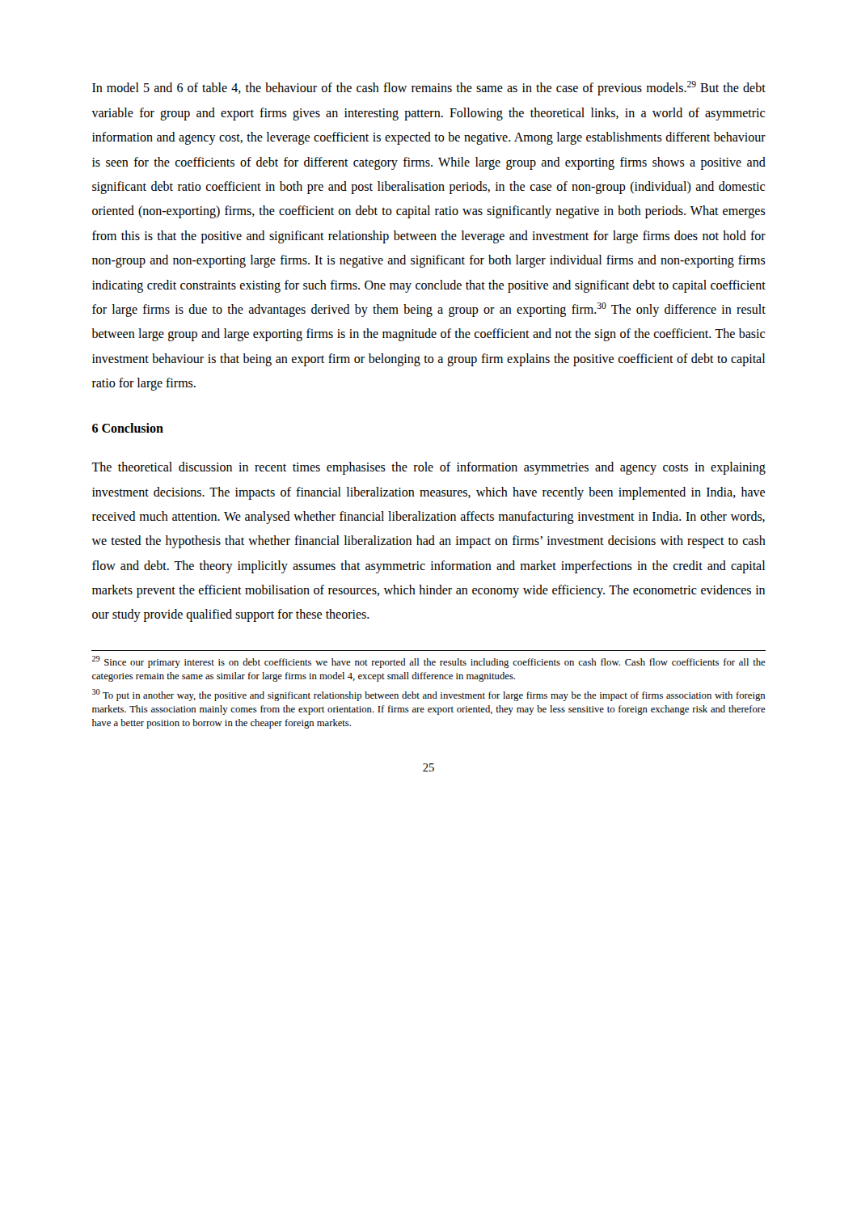In model 5 and 6 of table 4, the behaviour of the cash flow remains the same as in the case of previous models.29 But the debt variable for group and export firms gives an interesting pattern. Following the theoretical links, in a world of asymmetric information and agency cost, the leverage coefficient is expected to be negative. Among large establishments different behaviour is seen for the coefficients of debt for different category firms. While large group and exporting firms shows a positive and significant debt ratio coefficient in both pre and post liberalisation periods, in the case of non-group (individual) and domestic oriented (non-exporting) firms, the coefficient on debt to capital ratio was significantly negative in both periods. What emerges from this is that the positive and significant relationship between the leverage and investment for large firms does not hold for non-group and non-exporting large firms. It is negative and significant for both larger individual firms and non-exporting firms indicating credit constraints existing for such firms. One may conclude that the positive and significant debt to capital coefficient for large firms is due to the advantages derived by them being a group or an exporting firm.30 The only difference in result between large group and large exporting firms is in the magnitude of the coefficient and not the sign of the coefficient. The basic investment behaviour is that being an export firm or belonging to a group firm explains the positive coefficient of debt to capital ratio for large firms.
6 Conclusion
The theoretical discussion in recent times emphasises the role of information asymmetries and agency costs in explaining investment decisions. The impacts of financial liberalization measures, which have recently been implemented in India, have received much attention. We analysed whether financial liberalization affects manufacturing investment in India. In other words, we tested the hypothesis that whether financial liberalization had an impact on firms’ investment decisions with respect to cash flow and debt. The theory implicitly assumes that asymmetric information and market imperfections in the credit and capital markets prevent the efficient mobilisation of resources, which hinder an economy wide efficiency. The econometric evidences in our study provide qualified support for these theories.
29 Since our primary interest is on debt coefficients we have not reported all the results including coefficients on cash flow. Cash flow coefficients for all the categories remain the same as similar for large firms in model 4, except small difference in magnitudes.
30 To put in another way, the positive and significant relationship between debt and investment for large firms may be the impact of firms association with foreign markets. This association mainly comes from the export orientation. If firms are export oriented, they may be less sensitive to foreign exchange risk and therefore have a better position to borrow in the cheaper foreign markets.
25